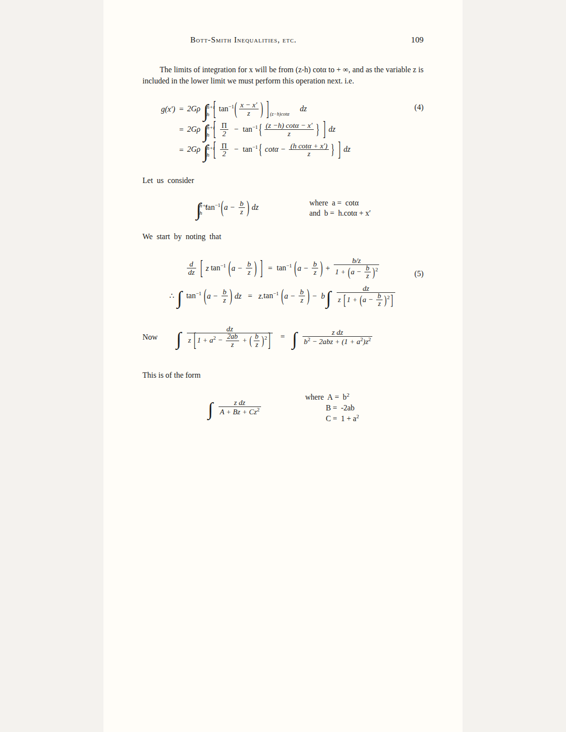Bott-Smith Inequalities, etc. 109
The limits of integration for x will be from (z-h) cotα to + ∞, and as the variable z is included in the lower limit we must perform this operation next. i.e.
g(x′) = 2Gρ ∫h+t h [ tan−1(x − x′z) ](z−h)cotα dz
= 2Gρ ∫h+t h [ Π 2 − tan−1{(z −h) cotα − x′z} ] dz
= 2Gρ ∫h+t h [ Π 2 − tan−1{ cotα − (h cotα + x′) z} ] dz (4)
Let us consider
∫h+t h tan−1(a − bz) dz where a = cotα and b = h.cotα + x′
We start by noting that
ddz [ z tan−1 (a − bz) ] = tan−1 (a − bz) + b/z 1 + (a − bz) 2
∴ ∫ tan−1 (a − bz) dz = z.tan−1 (a − bz) − b∫ dz z [1 + (a − bz) 2] (5)
Now ∫ dz z [1 + a2 − 2ab z + (bz) 2] = ∫ z dz b2 − 2abz + (1 + a2)z2
This is of the form
∫ z dz A + Bz + Cz2 where A = b2 where B = -2ab where C = 1 + a2